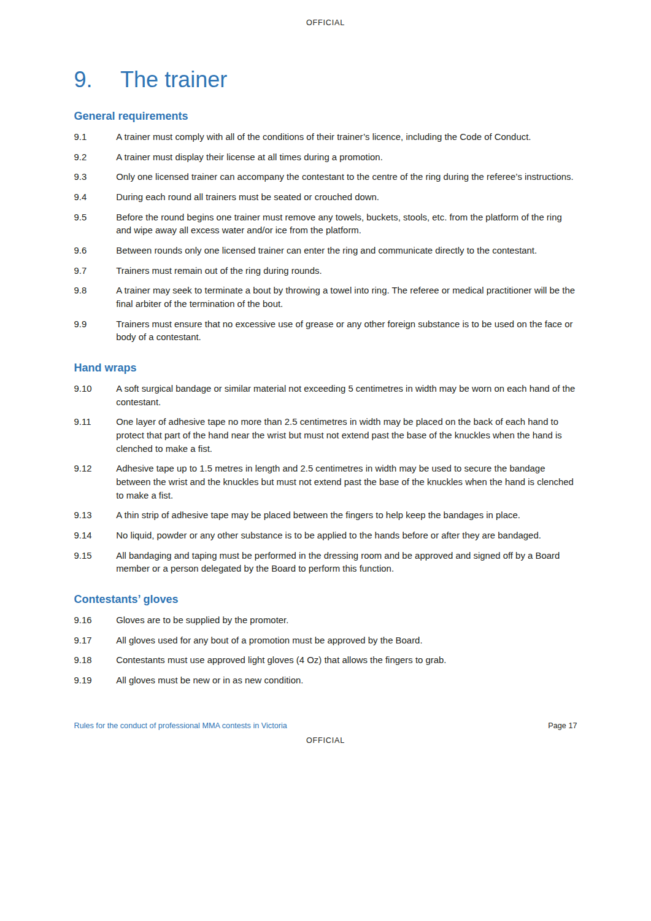OFFICIAL
9. The trainer
General requirements
9.1 A trainer must comply with all of the conditions of their trainer’s licence, including the Code of Conduct.
9.2 A trainer must display their license at all times during a promotion.
9.3 Only one licensed trainer can accompany the contestant to the centre of the ring during the referee’s instructions.
9.4 During each round all trainers must be seated or crouched down.
9.5 Before the round begins one trainer must remove any towels, buckets, stools, etc. from the platform of the ring and wipe away all excess water and/or ice from the platform.
9.6 Between rounds only one licensed trainer can enter the ring and communicate directly to the contestant.
9.7 Trainers must remain out of the ring during rounds.
9.8 A trainer may seek to terminate a bout by throwing a towel into ring. The referee or medical practitioner will be the final arbiter of the termination of the bout.
9.9 Trainers must ensure that no excessive use of grease or any other foreign substance is to be used on the face or body of a contestant.
Hand wraps
9.10 A soft surgical bandage or similar material not exceeding 5 centimetres in width may be worn on each hand of the contestant.
9.11 One layer of adhesive tape no more than 2.5 centimetres in width may be placed on the back of each hand to protect that part of the hand near the wrist but must not extend past the base of the knuckles when the hand is clenched to make a fist.
9.12 Adhesive tape up to 1.5 metres in length and 2.5 centimetres in width may be used to secure the bandage between the wrist and the knuckles but must not extend past the base of the knuckles when the hand is clenched to make a fist.
9.13 A thin strip of adhesive tape may be placed between the fingers to help keep the bandages in place.
9.14 No liquid, powder or any other substance is to be applied to the hands before or after they are bandaged.
9.15 All bandaging and taping must be performed in the dressing room and be approved and signed off by a Board member or a person delegated by the Board to perform this function.
Contestants’ gloves
9.16 Gloves are to be supplied by the promoter.
9.17 All gloves used for any bout of a promotion must be approved by the Board.
9.18 Contestants must use approved light gloves (4 Oz) that allows the fingers to grab.
9.19 All gloves must be new or in as new condition.
Rules for the conduct of professional MMA contests in Victoria
Page 17
OFFICIAL